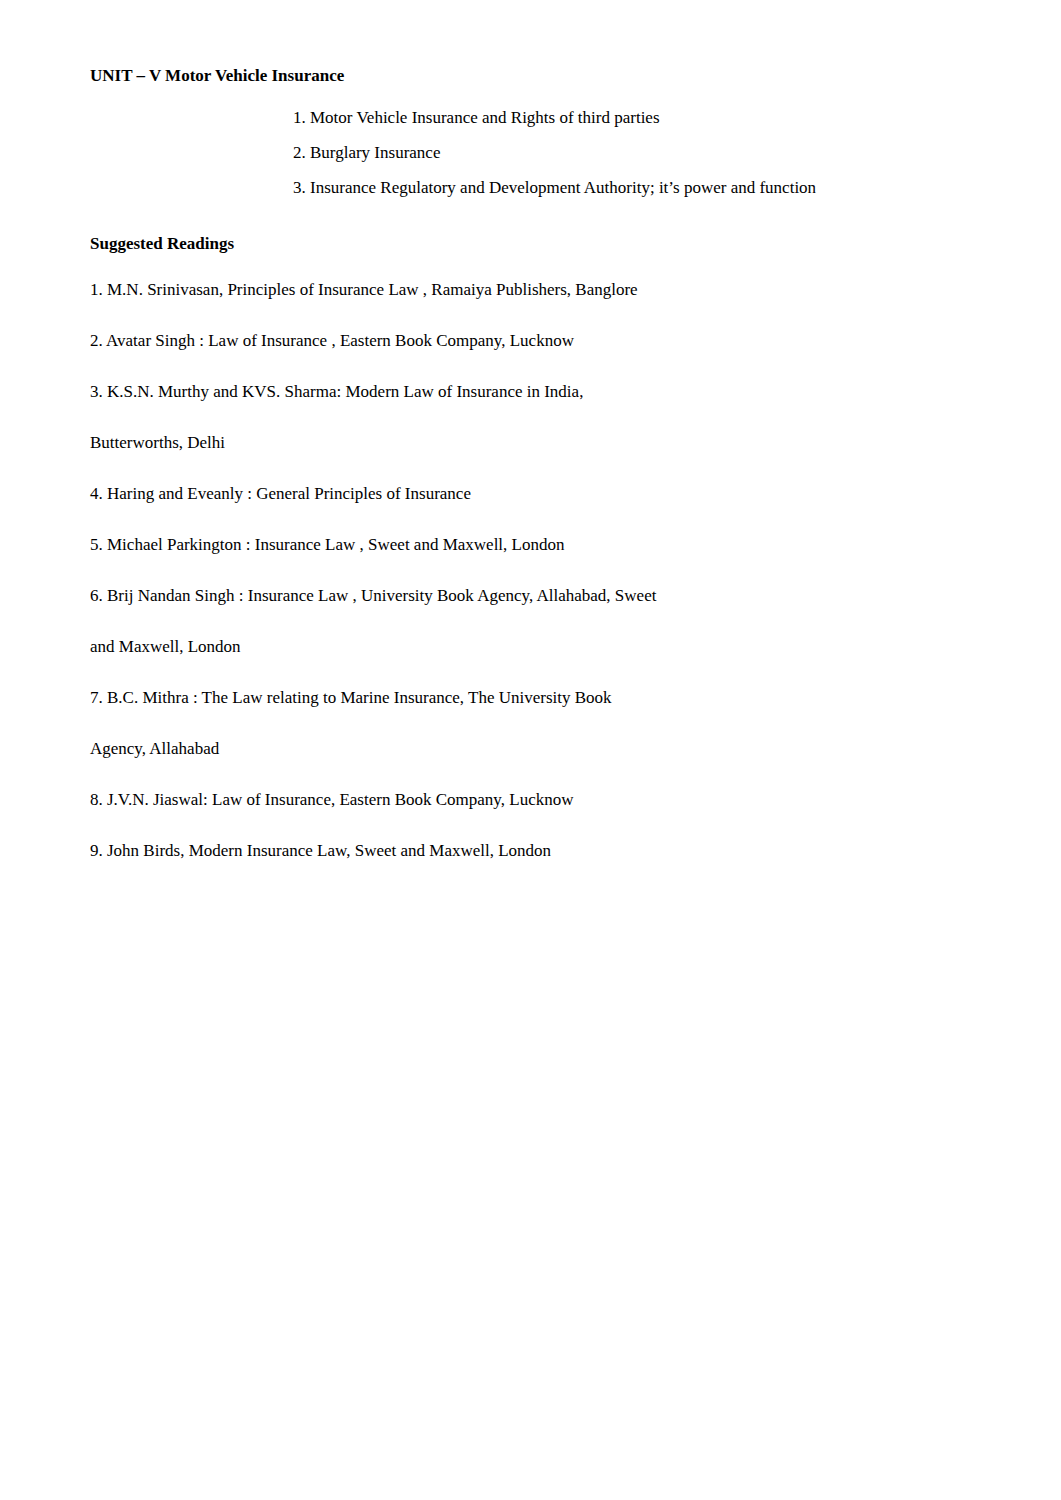UNIT – V Motor Vehicle Insurance
Motor Vehicle Insurance and Rights of third parties
Burglary Insurance
Insurance Regulatory and Development Authority; it’s power and function
Suggested Readings
1. M.N. Srinivasan, Principles of Insurance Law , Ramaiya Publishers, Banglore
2. Avatar Singh : Law of Insurance , Eastern Book Company, Lucknow
3. K.S.N. Murthy and KVS. Sharma: Modern Law of Insurance in India,
Butterworths, Delhi
4. Haring and Eveanly : General Principles of Insurance
5. Michael Parkington : Insurance Law , Sweet and Maxwell, London
6. Brij Nandan Singh : Insurance Law , University Book Agency, Allahabad, Sweet
and Maxwell, London
7. B.C. Mithra : The Law relating to Marine Insurance, The University Book
Agency, Allahabad
8. J.V.N. Jiaswal: Law of Insurance, Eastern Book Company, Lucknow
9. John Birds, Modern Insurance Law, Sweet and Maxwell, London